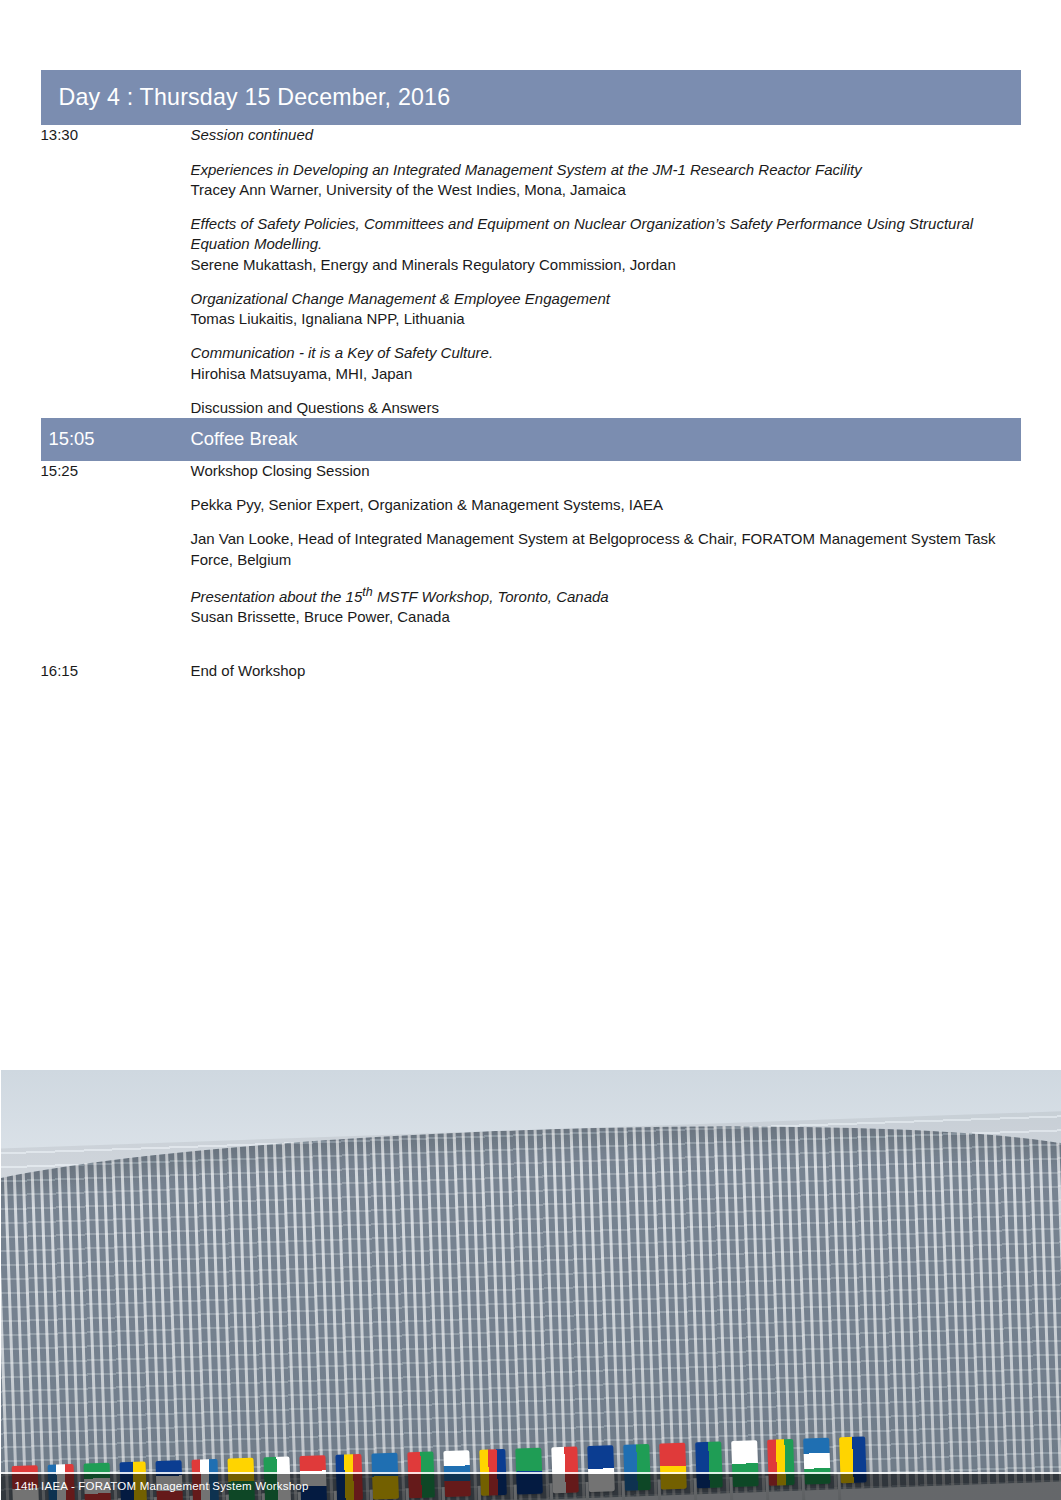Day 4 : Thursday 15 December, 2016
| 13:30 | Session continued Experiences in Developing an Integrated Management System at the JM-1 Research Reactor Facility Tracey Ann Warner, University of the West Indies, Mona, Jamaica Effects of Safety Policies, Committees and Equipment on Nuclear Organization’s Safety Performance Using Structural Equation Modelling. Serene Mukattash, Energy and Minerals Regulatory Commission, Jordan Organizational Change Management & Employee Engagement Tomas Liukaitis, Ignaliana NPP, Lithuania Communication - it is a Key of Safety Culture. Hirohisa Matsuyama, MHI, Japan Discussion and Questions & Answers |
| 15:05 | Coffee Break |
| 15:25 | Workshop Closing Session Pekka Pyy, Senior Expert, Organization & Management Systems, IAEA Jan Van Looke, Head of Integrated Management System at Belgoprocess & Chair, FORATOM Management System Task Force, Belgium Presentation about the 15 th MSTF Workshop, Toronto, Canada Susan Brissette, Bruce Power, Canada |
| 16:15 | End of Workshop |
14th IAEA - FORATOM Management System Workshop